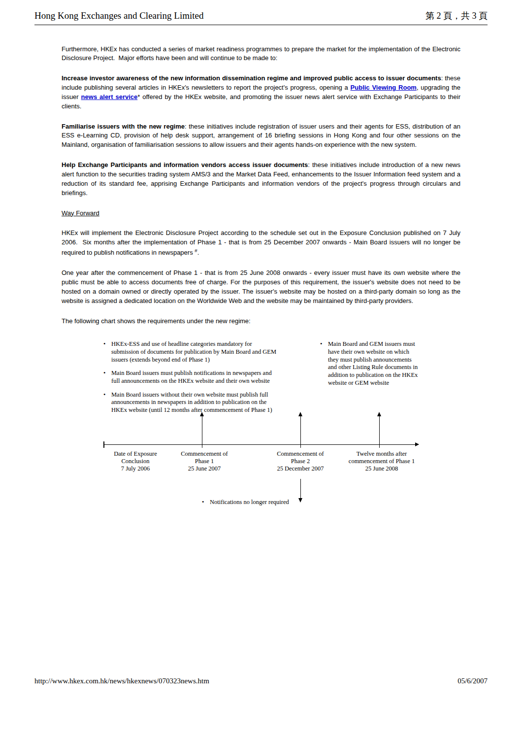Hong Kong Exchanges and Clearing Limited
第 2 頁，共 3 頁
Furthermore, HKEx has conducted a series of market readiness programmes to prepare the market for the implementation of the Electronic Disclosure Project. Major efforts have been and will continue to be made to:
Increase investor awareness of the new information dissemination regime and improved public access to issuer documents: these include publishing several articles in HKEx's newsletters to report the project's progress, opening a Public Viewing Room, upgrading the issuer news alert service* offered by the HKEx website, and promoting the issuer news alert service with Exchange Participants to their clients.
Familiarise issuers with the new regime: these initiatives include registration of issuer users and their agents for ESS, distribution of an ESS e-Learning CD, provision of help desk support, arrangement of 16 briefing sessions in Hong Kong and four other sessions on the Mainland, organisation of familiarisation sessions to allow issuers and their agents hands-on experience with the new system.
Help Exchange Participants and information vendors access issuer documents: these initiatives include introduction of a new news alert function to the securities trading system AMS/3 and the Market Data Feed, enhancements to the Issuer Information feed system and a reduction of its standard fee, apprising Exchange Participants and information vendors of the project's progress through circulars and briefings.
Way Forward
HKEx will implement the Electronic Disclosure Project according to the schedule set out in the Exposure Conclusion published on 7 July 2006. Six months after the implementation of Phase 1 - that is from 25 December 2007 onwards - Main Board issuers will no longer be required to publish notifications in newspapers #.
One year after the commencement of Phase 1 - that is from 25 June 2008 onwards - every issuer must have its own website where the public must be able to access documents free of charge. For the purposes of this requirement, the issuer's website does not need to be hosted on a domain owned or directly operated by the issuer. The issuer's website may be hosted on a third-party domain so long as the website is assigned a dedicated location on the Worldwide Web and the website may be maintained by third-party providers.
The following chart shows the requirements under the new regime:
HKEx-ESS and use of headline categories mandatory for submission of documents for publication by Main Board and GEM issuers (extends beyond end of Phase 1)
Main Board issuers must publish notifications in newspapers and full announcements on the HKEx website and their own website
Main Board issuers without their own website must publish full announcements in newspapers in addition to publication on the HKEx website (until 12 months after commencement of Phase 1)
Main Board and GEM issuers must have their own website on which they must publish announcements and other Listing Rule documents in addition to publication on the HKEx website or GEM website
Date of Exposure
Conclusion
7 July 2006
Commencement of
Phase 1
25 June 2007
Commencement of
Phase 2
25 December 2007
Twelve months after
commencement of Phase 1
25 June 2008
Notifications no longer required
http://www.hkex.com.hk/news/hkexnews/070323news.htm
05/6/2007